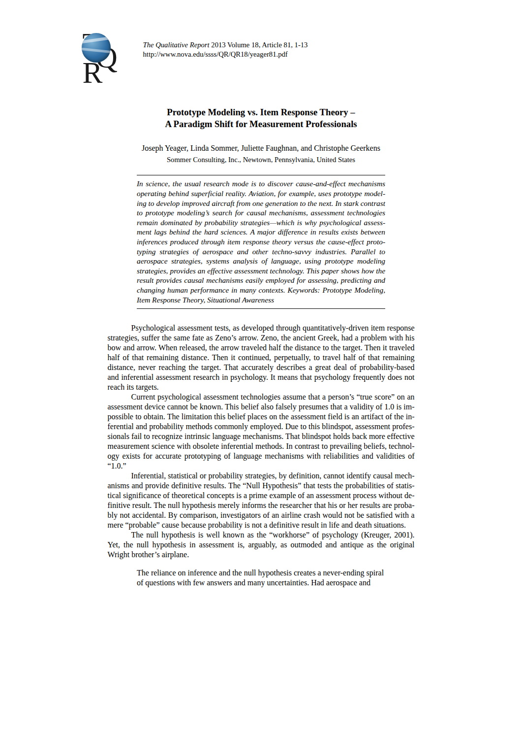T Q R
The Qualitative Report 2013 Volume 18, Article 81, 1-13
http://www.nova.edu/ssss/QR/QR18/yeager81.pdf
Prototype Modeling vs. Item Response Theory –
A Paradigm Shift for Measurement Professionals
Joseph Yeager, Linda Sommer, Juliette Faughnan, and Christophe Geerkens
Sommer Consulting, Inc., Newtown, Pennsylvania, United States
In science, the usual research mode is to discover cause-and-effect mechanisms operating behind superficial reality. Aviation, for example, uses prototype modeling to develop improved aircraft from one generation to the next. In stark contrast to prototype modeling’s search for causal mechanisms, assessment technologies remain dominated by probability strategies—which is why psychological assessment lags behind the hard sciences. A major difference in results exists between inferences produced through item response theory versus the cause-effect prototyping strategies of aerospace and other techno-savvy industries. Parallel to aerospace strategies, systems analysis of language, using prototype modeling strategies, provides an effective assessment technology. This paper shows how the result provides causal mechanisms easily employed for assessing, predicting and changing human performance in many contexts. Keywords: Prototype Modeling, Item Response Theory, Situational Awareness
Psychological assessment tests, as developed through quantitatively-driven item response strategies, suffer the same fate as Zeno’s arrow. Zeno, the ancient Greek, had a problem with his bow and arrow. When released, the arrow traveled half the distance to the target. Then it traveled half of that remaining distance. Then it continued, perpetually, to travel half of that remaining distance, never reaching the target. That accurately describes a great deal of probability-based and inferential assessment research in psychology. It means that psychology frequently does not reach its targets.
Current psychological assessment technologies assume that a person’s “true score” on an assessment device cannot be known. This belief also falsely presumes that a validity of 1.0 is impossible to obtain. The limitation this belief places on the assessment field is an artifact of the inferential and probability methods commonly employed. Due to this blindspot, assessment professionals fail to recognize intrinsic language mechanisms. That blindspot holds back more effective measurement science with obsolete inferential methods. In contrast to prevailing beliefs, technology exists for accurate prototyping of language mechanisms with reliabilities and validities of “1.0.”
Inferential, statistical or probability strategies, by definition, cannot identify causal mechanisms and provide definitive results. The “Null Hypothesis” that tests the probabilities of statistical significance of theoretical concepts is a prime example of an assessment process without definitive result. The null hypothesis merely informs the researcher that his or her results are probably not accidental. By comparison, investigators of an airline crash would not be satisfied with a mere “probable” cause because probability is not a definitive result in life and death situations.
The null hypothesis is well known as the “workhorse” of psychology (Kreuger, 2001). Yet, the null hypothesis in assessment is, arguably, as outmoded and antique as the original Wright brother’s airplane.
The reliance on inference and the null hypothesis creates a never-ending spiral of questions with few answers and many uncertainties. Had aerospace and